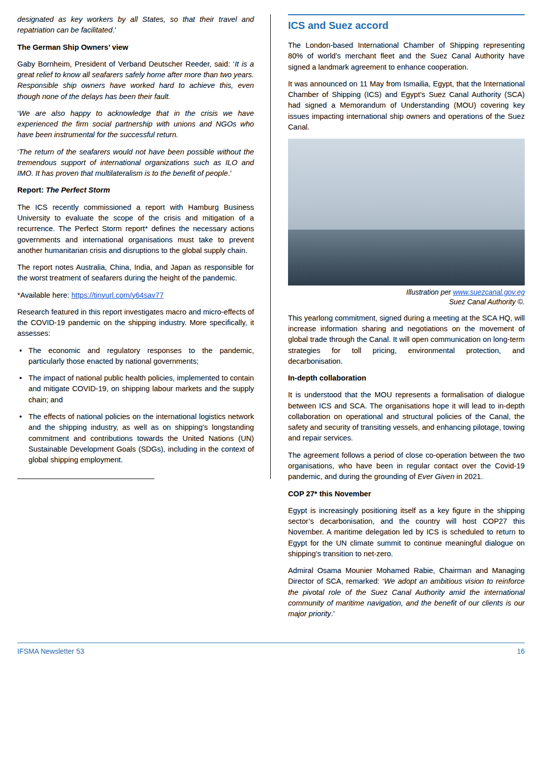designated as key workers by all States, so that their travel and repatriation can be facilitated.’
The German Ship Owners’ view
Gaby Bornheim, President of Verband Deutscher Reeder, said: ‘It is a great relief to know all seafarers safely home after more than two years. Responsible ship owners have worked hard to achieve this, even though none of the delays has been their fault.
‘We are also happy to acknowledge that in the crisis we have experienced the firm social partnership with unions and NGOs who have been instrumental for the successful return.
‘The return of the seafarers would not have been possible without the tremendous support of international organizations such as ILO and IMO. It has proven that multilateralism is to the benefit of people.’
Report: The Perfect Storm
The ICS recently commissioned a report with Hamburg Business University to evaluate the scope of the crisis and mitigation of a recurrence. The Perfect Storm report* defines the necessary actions governments and international organisations must take to prevent another humanitarian crisis and disruptions to the global supply chain.
The report notes Australia, China, India, and Japan as responsible for the worst treatment of seafarers during the height of the pandemic.
*Available here: https://tinyurl.com/y64sav77
Research featured in this report investigates macro and micro-effects of the COVID-19 pandemic on the shipping industry. More specifically, it assesses:
The economic and regulatory responses to the pandemic, particularly those enacted by national governments;
The impact of national public health policies, implemented to contain and mitigate COVID-19, on shipping labour markets and the supply chain; and
The effects of national policies on the international logistics network and the shipping industry, as well as on shipping’s longstanding commitment and contributions towards the United Nations (UN) Sustainable Development Goals (SDGs), including in the context of global shipping employment.
ICS and Suez accord
The London-based International Chamber of Shipping representing 80% of world’s merchant fleet and the Suez Canal Authority have signed a landmark agreement to enhance cooperation.
It was announced on 11 May from Ismailia, Egypt, that the International Chamber of Shipping (ICS) and Egypt’s Suez Canal Authority (SCA) had signed a Memorandum of Understanding (MOU) covering key issues impacting international ship owners and operations of the Suez Canal.
Illustration per www.suezcanal.gov.eg
Suez Canal Authority ©.
This yearlong commitment, signed during a meeting at the SCA HQ, will increase information sharing and negotiations on the movement of global trade through the Canal. It will open communication on long-term strategies for toll pricing, environmental protection, and decarbonisation.
In-depth collaboration
It is understood that the MOU represents a formalisation of dialogue between ICS and SCA. The organisations hope it will lead to in-depth collaboration on operational and structural policies of the Canal, the safety and security of transiting vessels, and enhancing pilotage, towing and repair services.
The agreement follows a period of close co-operation between the two organisations, who have been in regular contact over the Covid-19 pandemic, and during the grounding of Ever Given in 2021.
COP 27* this November
Egypt is increasingly positioning itself as a key figure in the shipping sector’s decarbonisation, and the country will host COP27 this November. A maritime delegation led by ICS is scheduled to return to Egypt for the UN climate summit to continue meaningful dialogue on shipping’s transition to net-zero.
Admiral Osama Mounier Mohamed Rabie, Chairman and Managing Director of SCA, remarked: ‘We adopt an ambitious vision to reinforce the pivotal role of the Suez Canal Authority amid the international community of maritime navigation, and the benefit of our clients is our major priority.’
IFSMA Newsletter 53
16